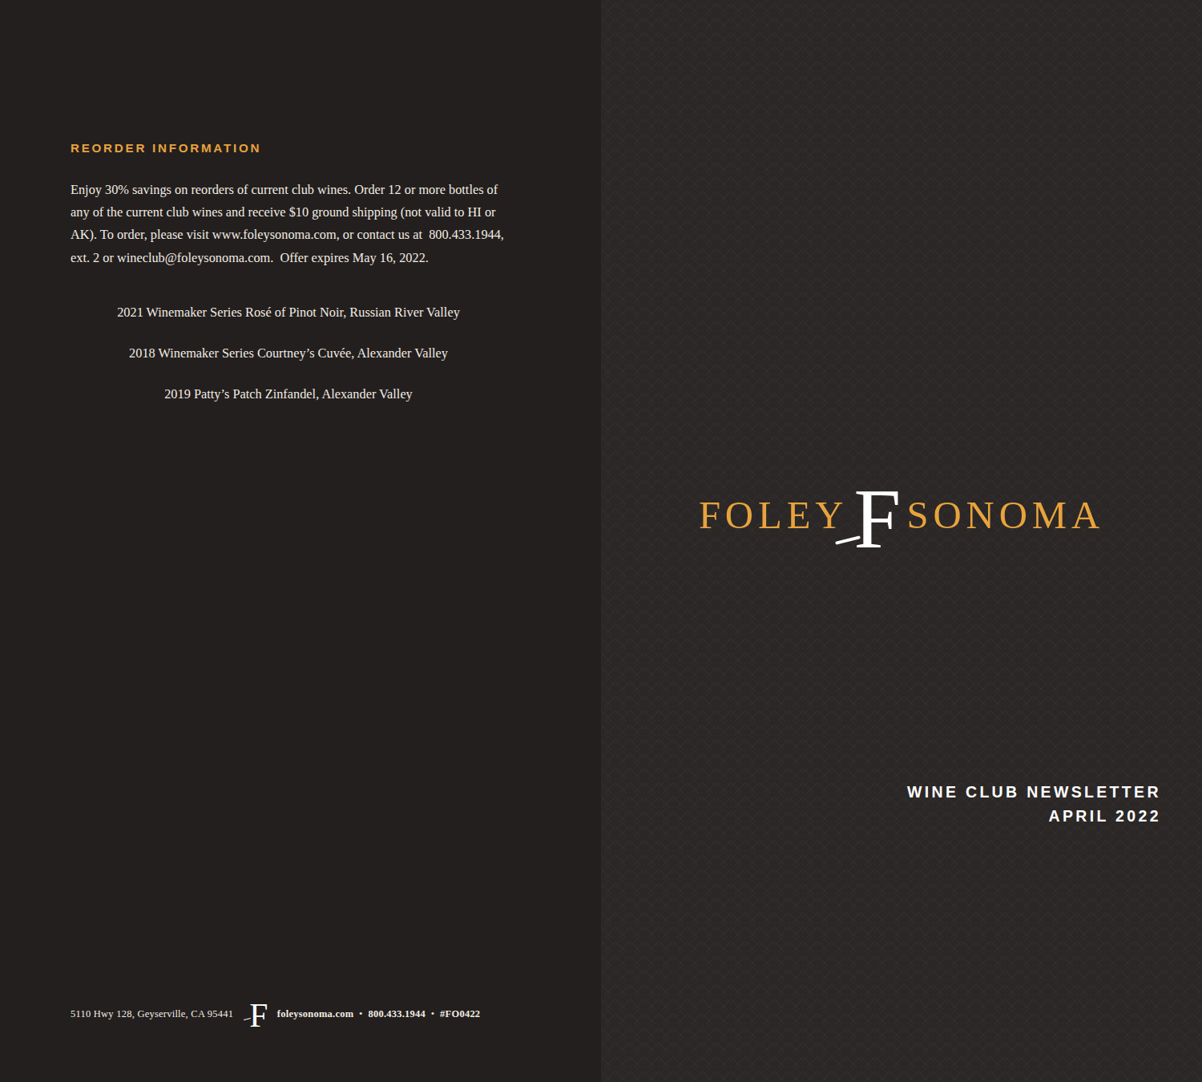Reorder Information
Enjoy 30% savings on reorders of current club wines. Order 12 or more bottles of any of the current club wines and receive $10 ground shipping (not valid to HI or AK). To order, please visit www.foleysonoma.com, or contact us at 800.433.1944, ext. 2 or wineclub@foleysonoma.com. Offer expires May 16, 2022.
2021 Winemaker Series Rosé of Pinot Noir, Russian River Valley
2018 Winemaker Series Courtney’s Cuvée, Alexander Valley
2019 Patty’s Patch Zinfandel, Alexander Valley
5110 Hwy 128, Geyserville, CA 95441 F foleysonoma.com • 800.433.1944 • #FO0422
Foley F Sonoma
Wine Club Newsletter
April 2022